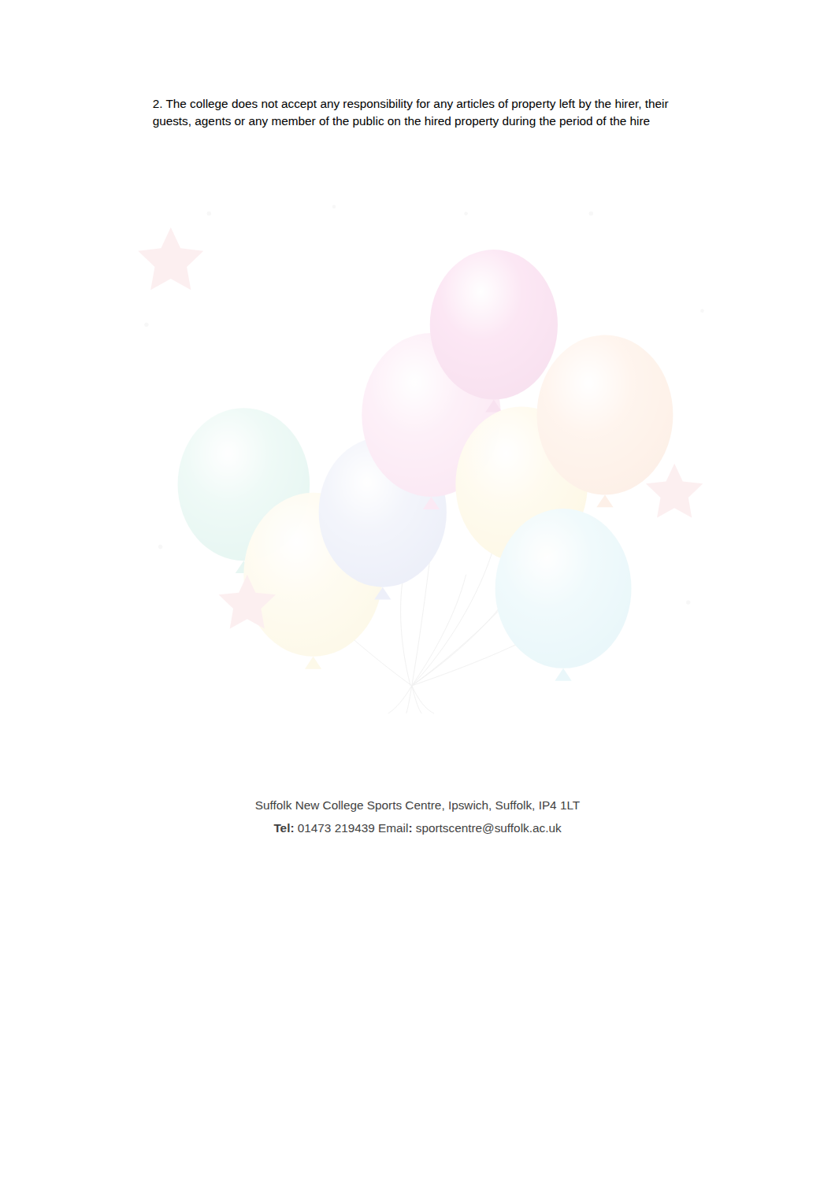2. The college does not accept any responsibility for any articles of property left by the hirer, their guests, agents or any member of the public on the hired property during the period of the hire
Suffolk New College Sports Centre, Ipswich, Suffolk, IP4 1LT Tel: 01473 219439 Email: sportscentre@suffolk.ac.uk